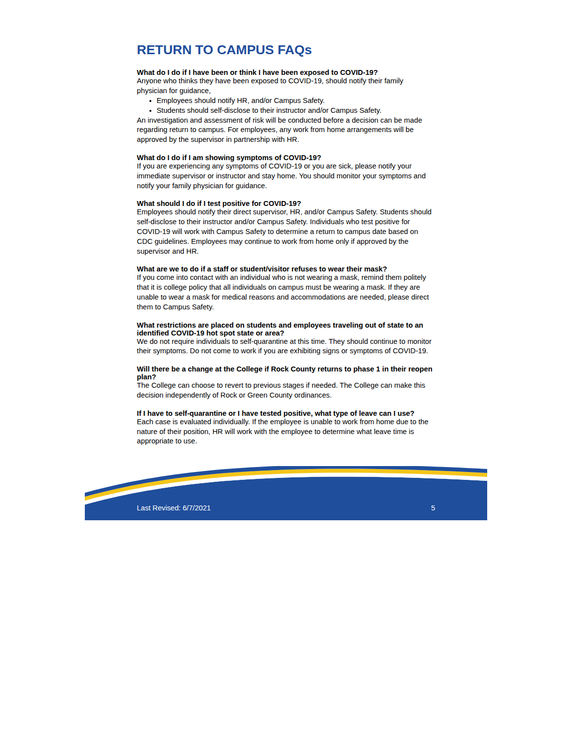RETURN TO CAMPUS FAQs
What do I do if I have been or think I have been exposed to COVID-19?
Anyone who thinks they have been exposed to COVID-19, should notify their family physician for guidance,
Employees should notify HR, and/or Campus Safety.
Students should self-disclose to their instructor and/or Campus Safety.
An investigation and assessment of risk will be conducted before a decision can be made regarding return to campus. For employees, any work from home arrangements will be approved by the supervisor in partnership with HR.
What do I do if I am showing symptoms of COVID-19?
If you are experiencing any symptoms of COVID-19 or you are sick, please notify your immediate supervisor or instructor and stay home. You should monitor your symptoms and notify your family physician for guidance.
What should I do if I test positive for COVID-19?
Employees should notify their direct supervisor, HR, and/or Campus Safety. Students should self-disclose to their instructor and/or Campus Safety. Individuals who test positive for COVID-19 will work with Campus Safety to determine a return to campus date based on CDC guidelines. Employees may continue to work from home only if approved by the supervisor and HR.
What are we to do if a staff or student/visitor refuses to wear their mask?
If you come into contact with an individual who is not wearing a mask, remind them politely that it is college policy that all individuals on campus must be wearing a mask. If they are unable to wear a mask for medical reasons and accommodations are needed, please direct them to Campus Safety.
What restrictions are placed on students and employees traveling out of state to an identified COVID-19 hot spot state or area?
We do not require individuals to self-quarantine at this time. They should continue to monitor their symptoms. Do not come to work if you are exhibiting signs or symptoms of COVID-19.
Will there be a change at the College if Rock County returns to phase 1 in their reopen plan?
The College can choose to revert to previous stages if needed. The College can make this decision independently of Rock or Green County ordinances.
If I have to self-quarantine or I have tested positive, what type of leave can I use?
Each case is evaluated individually. If the employee is unable to work from home due to the nature of their position, HR will work with the employee to determine what leave time is appropriate to use.
Last Revised: 6/7/2021 5